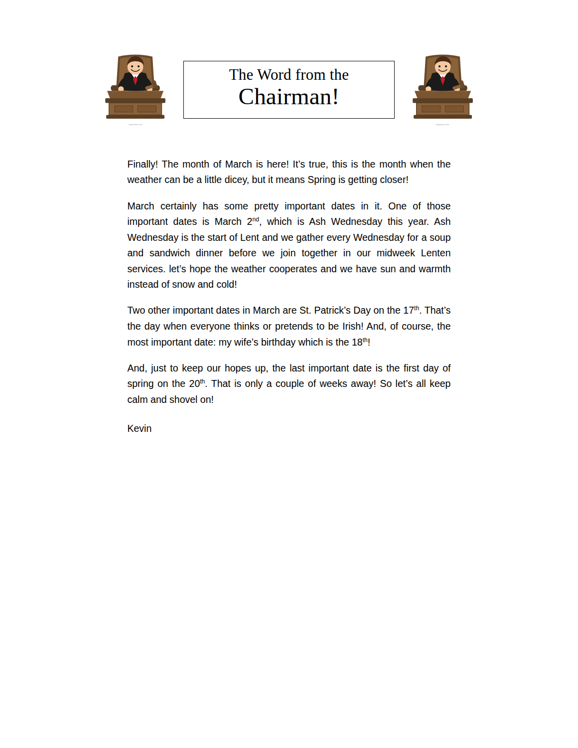clipartsheets.info
The Word from the
Chairman!
philipmartin.info
Finally! The month of March is here! It’s true, this is the month when the weather can be a little dicey, but it means Spring is getting closer!
March certainly has some pretty important dates in it. One of those important dates is March 2nd, which is Ash Wednesday this year. Ash Wednesday is the start of Lent and we gather every Wednesday for a soup and sandwich dinner before we join together in our midweek Lenten services. let’s hope the weather cooperates and we have sun and warmth instead of snow and cold!
Two other important dates in March are St. Patrick’s Day on the 17th. That’s the day when everyone thinks or pretends to be Irish! And, of course, the most important date: my wife’s birthday which is the 18th!
And, just to keep our hopes up, the last important date is the first day of spring on the 20th. That is only a couple of weeks away! So let’s all keep calm and shovel on!
Kevin